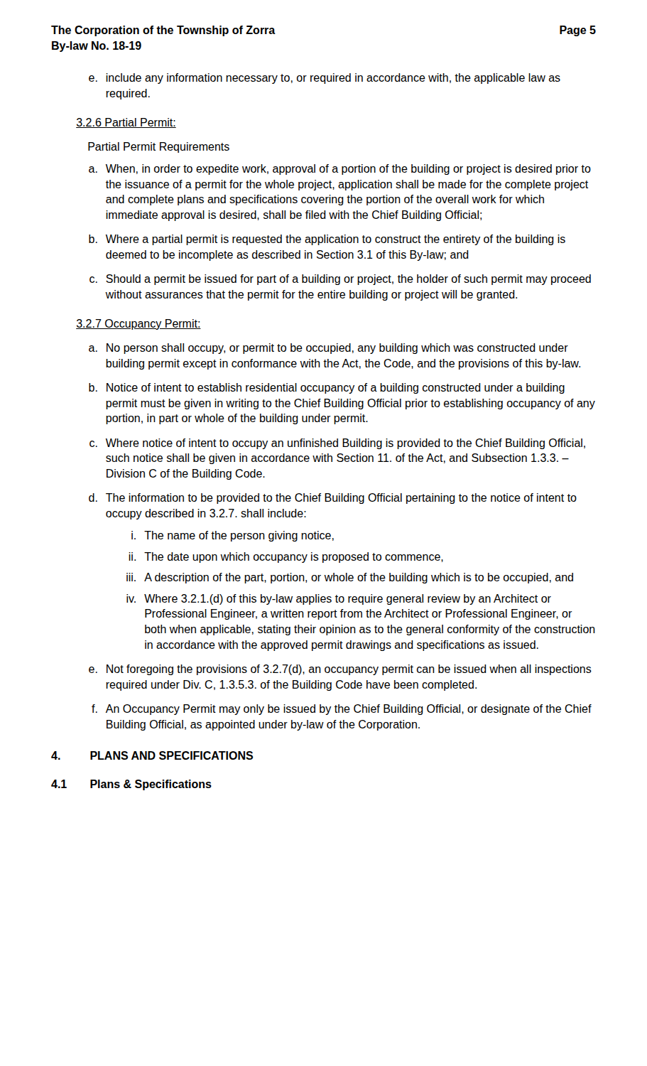The Corporation of the Township of Zorra
By-law No. 18-19
Page 5
include any information necessary to, or required in accordance with, the applicable law as required.
3.2.6 Partial Permit:
Partial Permit Requirements
When, in order to expedite work, approval of a portion of the building or project is desired prior to the issuance of a permit for the whole project, application shall be made for the complete project and complete plans and specifications covering the portion of the overall work for which immediate approval is desired, shall be filed with the Chief Building Official;
Where a partial permit is requested the application to construct the entirety of the building is deemed to be incomplete as described in Section 3.1 of this By-law; and
Should a permit be issued for part of a building or project, the holder of such permit may proceed without assurances that the permit for the entire building or project will be granted.
3.2.7 Occupancy Permit:
No person shall occupy, or permit to be occupied, any building which was constructed under building permit except in conformance with the Act, the Code, and the provisions of this by-law.
Notice of intent to establish residential occupancy of a building constructed under a building permit must be given in writing to the Chief Building Official prior to establishing occupancy of any portion, in part or whole of the building under permit.
Where notice of intent to occupy an unfinished Building is provided to the Chief Building Official, such notice shall be given in accordance with Section 11. of the Act, and Subsection 1.3.3. – Division C of the Building Code.
The information to be provided to the Chief Building Official pertaining to the notice of intent to occupy described in 3.2.7. shall include:
The name of the person giving notice,
The date upon which occupancy is proposed to commence,
A description of the part, portion, or whole of the building which is to be occupied, and
Where 3.2.1.(d) of this by-law applies to require general review by an Architect or Professional Engineer, a written report from the Architect or Professional Engineer, or both when applicable, stating their opinion as to the general conformity of the construction in accordance with the approved permit drawings and specifications as issued.
Not foregoing the provisions of 3.2.7(d), an occupancy permit can be issued when all inspections required under Div. C, 1.3.5.3. of the Building Code have been completed.
An Occupancy Permit may only be issued by the Chief Building Official, or designate of the Chief Building Official, as appointed under by-law of the Corporation.
4. PLANS AND SPECIFICATIONS
4.1 Plans & Specifications